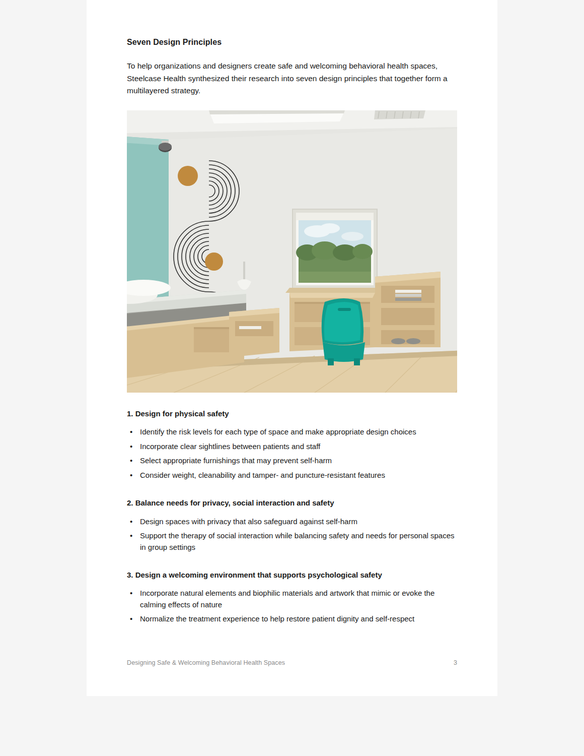Seven Design Principles
To help organizations and designers create safe and welcoming behavioral health spaces, Steelcase Health synthesized their research into seven design principles that together form a multilayered strategy.
1. Design for physical safety
Identify the risk levels for each type of space and make appropriate design choices
Incorporate clear sightlines between patients and staff
Select appropriate furnishings that may prevent self-harm
Consider weight, cleanability and tamper- and puncture-resistant features
2. Balance needs for privacy, social interaction and safety
Design spaces with privacy that also safeguard against self-harm
Support the therapy of social interaction while balancing safety and needs for personal spaces in group settings
3. Design a welcoming environment that supports psychological safety
Incorporate natural elements and biophilic materials and artwork that mimic or evoke the calming effects of nature
Normalize the treatment experience to help restore patient dignity and self-respect
Designing Safe & Welcoming Behavioral Health Spaces 3